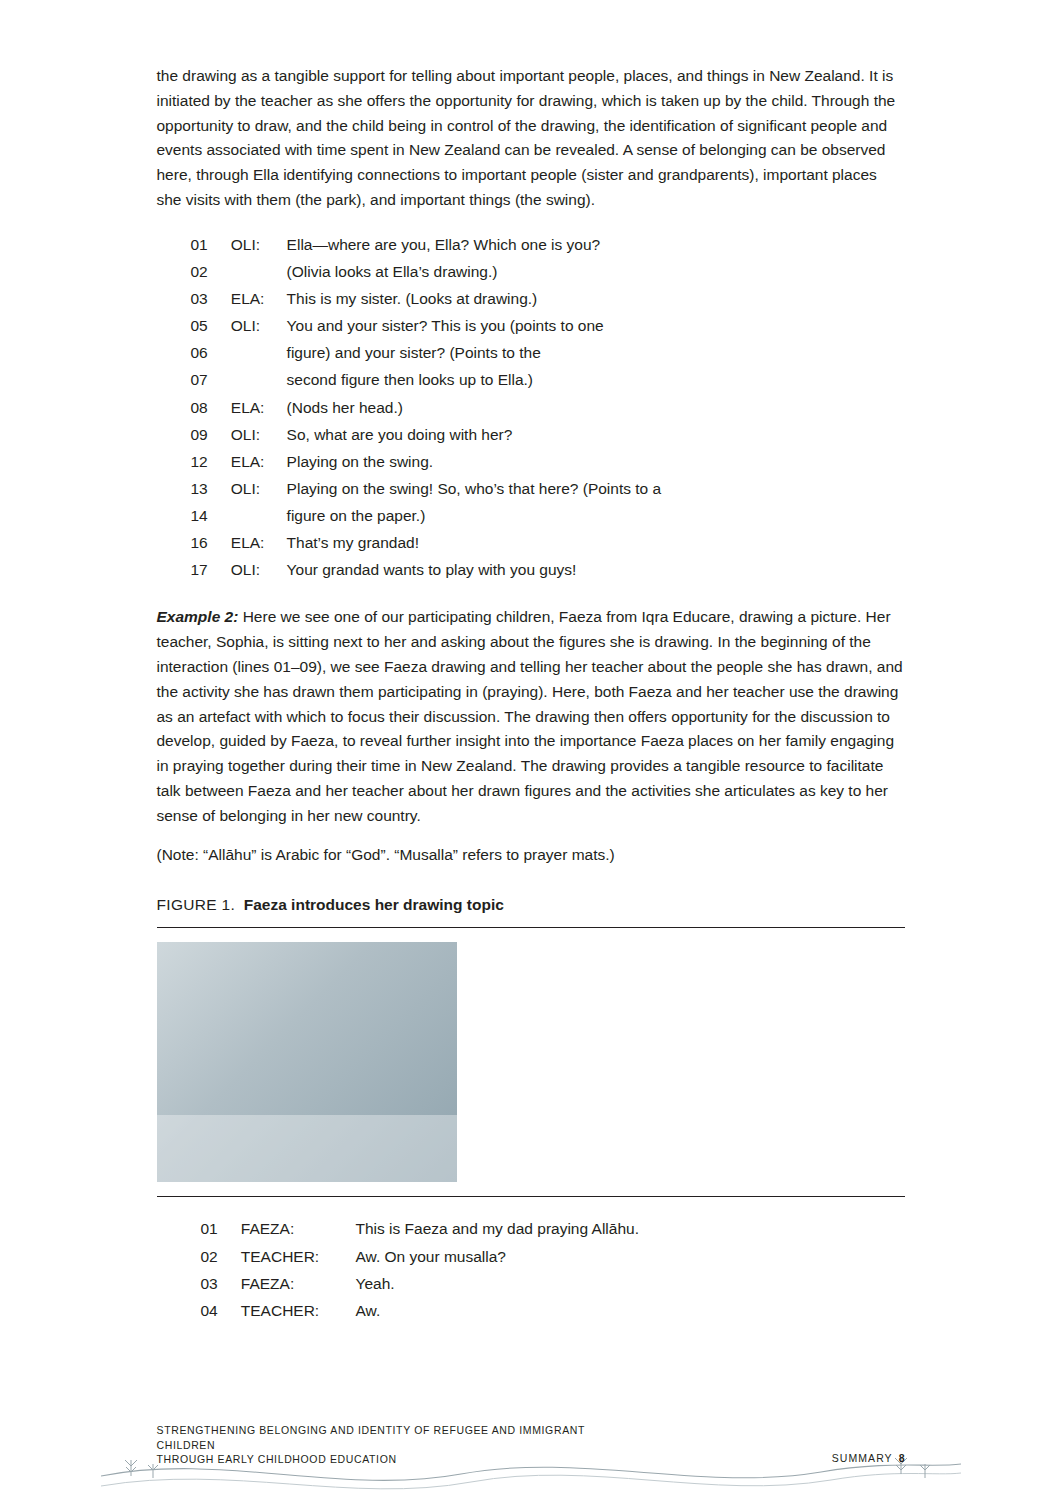the drawing as a tangible support for telling about important people, places, and things in New Zealand. It is initiated by the teacher as she offers the opportunity for drawing, which is taken up by the child. Through the opportunity to draw, and the child being in control of the drawing, the identification of significant people and events associated with time spent in New Zealand can be revealed. A sense of belonging can be observed here, through Ella identifying connections to important people (sister and grandparents), important places she visits with them (the park), and important things (the swing).
01 OLI: Ella—where are you, Ella? Which one is you?
02 (Olivia looks at Ella’s drawing.)
03 ELA: This is my sister. (Looks at drawing.)
05 OLI: You and your sister? This is you (points to one
06 figure) and your sister? (Points to the
07 second figure then looks up to Ella.)
08 ELA:(Nods her head.)
09 OLI: So, what are you doing with her?
12 ELA: Playing on the swing.
13 OLI: Playing on the swing! So, who’s that here? (Points to a
14 figure on the paper.)
16 ELA: That’s my grandad!
17 OLI: Your grandad wants to play with you guys!
Example 2: Here we see one of our participating children, Faeza from Iqra Educare, drawing a picture. Her teacher, Sophia, is sitting next to her and asking about the figures she is drawing. In the beginning of the interaction (lines 01–09), we see Faeza drawing and telling her teacher about the people she has drawn, and the activity she has drawn them participating in (praying). Here, both Faeza and her teacher use the drawing as an artefact with which to focus their discussion. The drawing then offers opportunity for the discussion to develop, guided by Faeza, to reveal further insight into the importance Faeza places on her family engaging in praying together during their time in New Zealand. The drawing provides a tangible resource to facilitate talk between Faeza and her teacher about her drawn figures and the activities she articulates as key to her sense of belonging in her new country.
(Note: “Allāhu” is Arabic for “God”. “Musalla” refers to prayer mats.)
FIGURE 1. Faeza introduces her drawing topic
01 FAEZA: This is Faeza and my dad praying Allāhu.
02 TEACHER: Aw. On your musalla?
03 FAEZA: Yeah.
04 TEACHER: Aw.
Strengthening belonging and identity of refugee and immigrant children
through early childhood education
Summary8